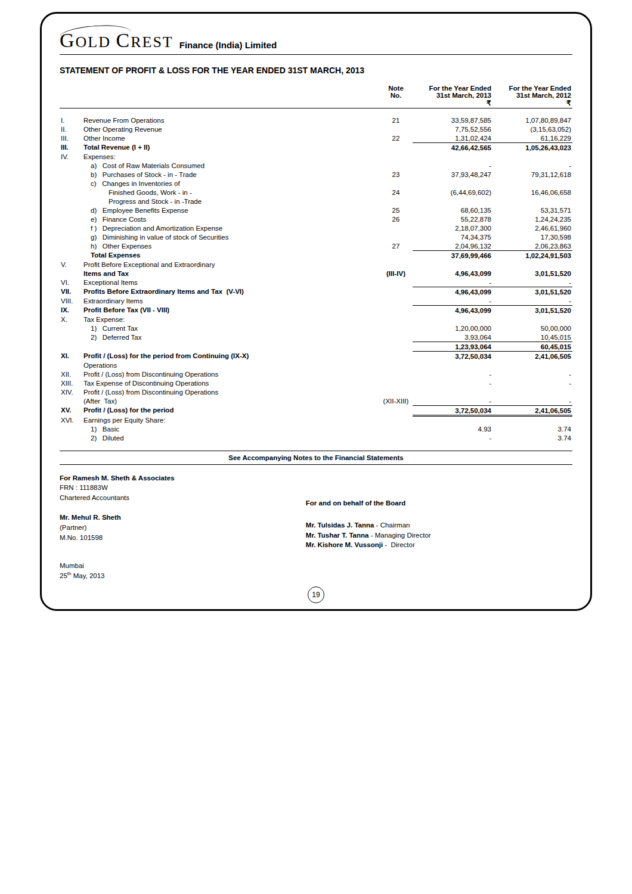GOLD CREST
Finance (India) Limited
STATEMENT OF PROFIT & LOSS FOR THE YEAR ENDED 31ST MARCH, 2013
| | | Note No. | For the Year Ended 31st March, 2013 ₹ | For the Year Ended 31st March, 2012 ₹ |
| --- | --- | --- | --- | --- |
| I. | Revenue From Operations | 21 | 33,59,87,585 | 1,07,80,89,847 |
| II. | Other Operating Revenue | | 7,75,52,556 | (3,15,63,052) |
| III. | Other Income | 22 | 1,31,02,424 | 61,16,229 |
| III. | Total Revenue (I + II) | | 42,66,42,565 | 1,05,26,43,023 |
| IV. | Expenses: | | | |
| | a) Cost of Raw Materials Consumed | | - | - |
| | b) Purchases of Stock - in - Trade | 23 | 37,93,48,247 | 79,31,12,618 |
| | c) Changes in Inventories of | | | |
| | Finished Goods, Work - in - | 24 | (6,44,69,602) | 16,46,06,658 |
| | Progress and Stock - in -Trade | | | |
| | d) Employee Benefits Expense | 25 | 68,60,135 | 53,31,571 |
| | e) Finance Costs | 26 | 55,22,878 | 1,24,24,235 |
| | f ) Depreciation and Amortization Expense | | 2,18,07,300 | 2,46,61,960 |
| | g) Diminishing in value of stock of Securities | | 74,34,375 | 17,30,598 |
| | h) Other Expenses | 27 | 2,04,96,132 | 2,06,23,863 |
| | Total Expenses | | 37,69,99,466 | 1,02,24,91,503 |
| V. | Profit Before Exceptional and Extraordinary | | | |
| | Items and Tax | (III-IV) | 4,96,43,099 | 3,01,51,520 |
| VI. | Exceptional Items | | - | - |
| VII. | Profits Before Extraordinary Items and Tax (V-VI) | | 4,96,43,099 | 3,01,51,520 |
| VIII. | Extraordinary Items | | - | - |
| IX. | Profit Before Tax (VII - VIII) | | 4,96,43,099 | 3,01,51,520 |
| X. | Tax Expense: | | | |
| | 1) Current Tax | | 1,20,00,000 | 50,00,000 |
| | 2) Deferred Tax | | 3,93,064 | 10,45,015 |
| | | | 1,23,93,064 | 60,45,015 |
| XI. | Profit / (Loss) for the period from Continuing (IX-X) | | 3,72,50,034 | 2,41,06,505 |
| | Operations | | | |
| XII. | Profit / (Loss) from Discontinuing Operations | | - | - |
| XIII. | Tax Expense of Discontinuing Operations | | - | - |
| XIV. | Profit / (Loss) from Discontinuing Operations | | | |
| | (After Tax) | (XII-XIII) | - | - |
| XV. | Profit / (Loss) for the period | | 3,72,50,034 | 2,41,06,505 |
| XVI. | Earnings per Equity Share: | | | |
| | 1) Basic | | 4.93 | 3.74 |
| | 2) Diluted | | - | 3.74 |
See Accompanying Notes to the Financial Statements
For Ramesh M. Sheth & Associates
FRN : 111883W
Chartered Accountants
Mr. Mehul R. Sheth
(Partner)
M.No. 101598
For and on behalf of the Board
Mr. Tulsidas J. Tanna - Chairman
Mr. Tushar T. Tanna - Managing Director
Mr. Kishore M. Vussonji - Director
Mumbai
25th May, 2013
19